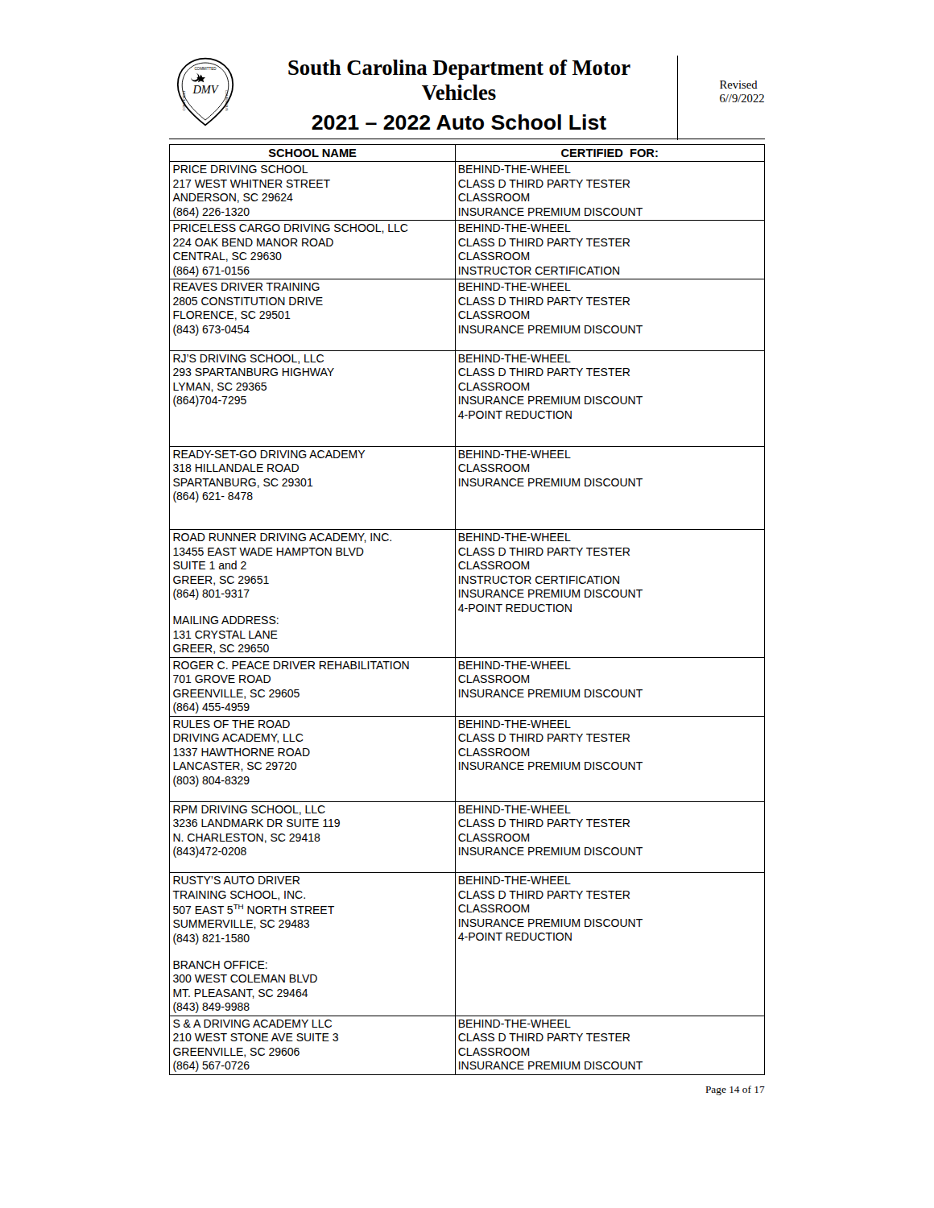COMMITTED COMPETENT COURTEOUS DMV
South Carolina Department of Motor Vehicles
2021 – 2022 Auto School List
Revised
6//9/2022
| SCHOOL NAME | CERTIFIED FOR: |
| --- | --- |
| PRICE DRIVING SCHOOL 217 WEST WHITNER STREET ANDERSON, SC 29624 (864) 226-1320 | BEHIND-THE-WHEEL CLASS D THIRD PARTY TESTER CLASSROOM INSURANCE PREMIUM DISCOUNT |
| PRICELESS CARGO DRIVING SCHOOL, LLC 224 OAK BEND MANOR ROAD CENTRAL, SC 29630 (864) 671-0156 | BEHIND-THE-WHEEL CLASS D THIRD PARTY TESTER CLASSROOM INSTRUCTOR CERTIFICATION |
| REAVES DRIVER TRAINING 2805 CONSTITUTION DRIVE FLORENCE, SC 29501 (843) 673-0454 | BEHIND-THE-WHEEL CLASS D THIRD PARTY TESTER CLASSROOM INSURANCE PREMIUM DISCOUNT |
| RJ’S DRIVING SCHOOL, LLC 293 SPARTANBURG HIGHWAY LYMAN, SC 29365 (864)704-7295 | BEHIND-THE-WHEEL CLASS D THIRD PARTY TESTER CLASSROOM INSURANCE PREMIUM DISCOUNT 4-POINT REDUCTION |
| READY-SET-GO DRIVING ACADEMY 318 HILLANDALE ROAD SPARTANBURG, SC 29301 (864) 621- 8478 | BEHIND-THE-WHEEL CLASSROOM INSURANCE PREMIUM DISCOUNT |
| ROAD RUNNER DRIVING ACADEMY, INC. 13455 EAST WADE HAMPTON BLVD SUITE 1 and 2 GREER, SC 29651 (864) 801-9317 MAILING ADDRESS: 131 CRYSTAL LANE GREER, SC 29650 | BEHIND-THE-WHEEL CLASS D THIRD PARTY TESTER CLASSROOM INSTRUCTOR CERTIFICATION INSURANCE PREMIUM DISCOUNT 4-POINT REDUCTION |
| ROGER C. PEACE DRIVER REHABILITATION 701 GROVE ROAD GREENVILLE, SC 29605 (864) 455-4959 | BEHIND-THE-WHEEL CLASSROOM INSURANCE PREMIUM DISCOUNT |
| RULES OF THE ROAD DRIVING ACADEMY, LLC 1337 HAWTHORNE ROAD LANCASTER, SC 29720 (803) 804-8329 | BEHIND-THE-WHEEL CLASS D THIRD PARTY TESTER CLASSROOM INSURANCE PREMIUM DISCOUNT |
| RPM DRIVING SCHOOL, LLC 3236 LANDMARK DR SUITE 119 N. CHARLESTON, SC 29418 (843)472-0208 | BEHIND-THE-WHEEL CLASS D THIRD PARTY TESTER CLASSROOM INSURANCE PREMIUM DISCOUNT |
| RUSTY’S AUTO DRIVER TRAINING SCHOOL, INC. 507 EAST 5 TH NORTH STREET SUMMERVILLE, SC 29483 (843) 821-1580 BRANCH OFFICE: 300 WEST COLEMAN BLVD MT. PLEASANT, SC 29464 (843) 849-9988 | BEHIND-THE-WHEEL CLASS D THIRD PARTY TESTER CLASSROOM INSURANCE PREMIUM DISCOUNT 4-POINT REDUCTION |
| S & A DRIVING ACADEMY LLC 210 WEST STONE AVE SUITE 3 GREENVILLE, SC 29606 (864) 567-0726 | BEHIND-THE-WHEEL CLASS D THIRD PARTY TESTER CLASSROOM INSURANCE PREMIUM DISCOUNT |
Page 14 of 17